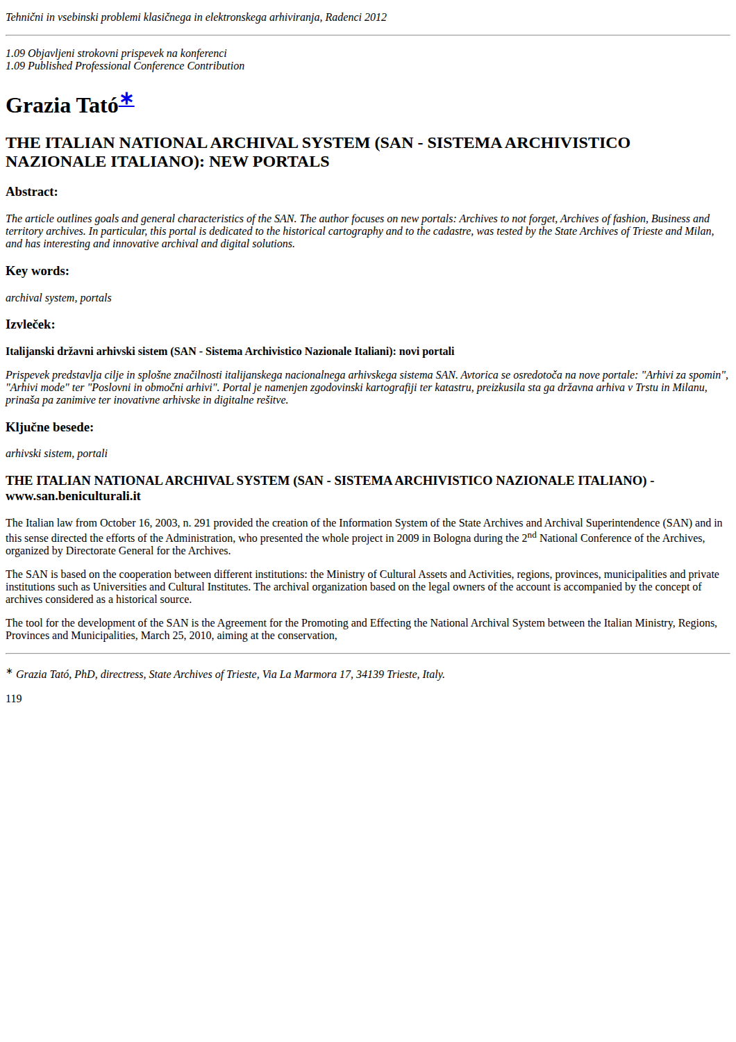Tehnični in vsebinski problemi klasičnega in elektronskega arhiviranja, Radenci 2012
1.09 Objavljeni strokovni prispevek na konferenci
1.09 Published Professional Conference Contribution
Grazia Tató∗
THE ITALIAN NATIONAL ARCHIVAL SYSTEM (SAN - SISTEMA ARCHIVISTICO NAZIONALE ITALIANO): NEW PORTALS
Abstract:
The article outlines goals and general characteristics of the SAN. The author focuses on new portals: Archives to not forget, Archives of fashion, Business and territory archives. In particular, this portal is dedicated to the historical cartography and to the cadastre, was tested by the State Archives of Trieste and Milan, and has interesting and innovative archival and digital solutions.
Key words:
archival system, portals
Izvleček:
Italijanski državni arhivski sistem (SAN - Sistema Archivistico Nazionale Italiani): novi portali
Prispevek predstavlja cilje in splošne značilnosti italijanskega nacionalnega arhivskega sistema SAN. Avtorica se osredotoča na nove portale: "Arhivi za spomin", "Arhivi mode" ter "Poslovni in območni arhivi". Portal je namenjen zgodovinski kartografiji ter katastru, preizkusila sta ga državna arhiva v Trstu in Milanu, prinaša pa zanimive ter inovativne arhivske in digitalne rešitve.
Ključne besede:
arhivski sistem, portali
THE ITALIAN NATIONAL ARCHIVAL SYSTEM (SAN - SISTEMA ARCHIVISTICO NAZIONALE ITALIANO) - www.san.beniculturali.it
The Italian law from October 16, 2003, n. 291 provided the creation of the Information System of the State Archives and Archival Superintendence (SAN) and in this sense directed the efforts of the Administration, who presented the whole project in 2009 in Bologna during the 2nd National Conference of the Archives, organized by Directorate General for the Archives.
The SAN is based on the cooperation between different institutions: the Ministry of Cultural Assets and Activities, regions, provinces, municipalities and private institutions such as Universities and Cultural Institutes. The archival organization based on the legal owners of the account is accompanied by the concept of archives considered as a historical source.
The tool for the development of the SAN is the Agreement for the Promoting and Effecting the National Archival System between the Italian Ministry, Regions, Provinces and Municipalities, March 25, 2010, aiming at the conservation,
∗ Grazia Tató, PhD, directress, State Archives of Trieste, Via La Marmora 17, 34139 Trieste, Italy.
119